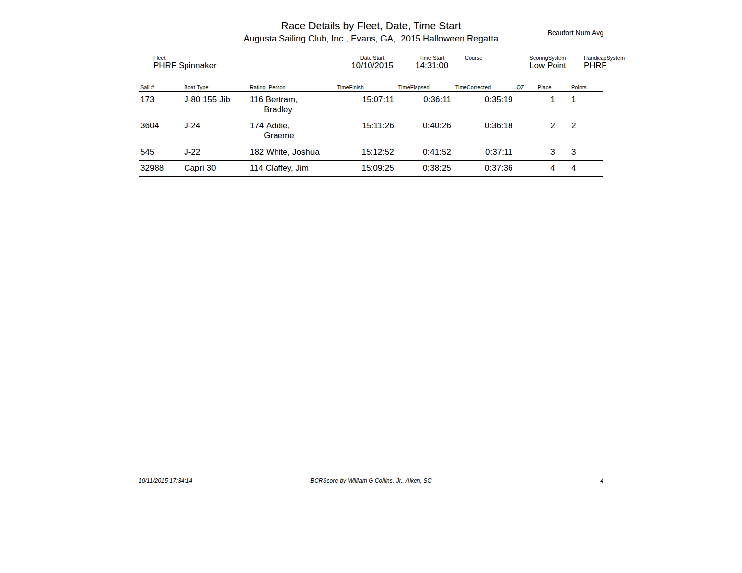Race Details by Fleet, Date, Time Start
Augusta Sailing Club, Inc., Evans, GA, 2015 Halloween Regatta
Beaufort Num Avg
Fleet
PHRF Spinnaker
Date Start
10/10/2015
Time Start
14:31:00
Course
ScoringSystem
Low Point
HandicapSystem
PHRF
| Sail # | Boat Type | Rating Person | TimeFinish | TimeElapsed | TimeCorrected | QZ | Place | Points |
| --- | --- | --- | --- | --- | --- | --- | --- | --- |
| 173 | J-80 155 Jib | 116 Bertram, Bradley | 15:07:11 | 0:36:11 | 0:35:19 | | 1 | 1 |
| 3604 | J-24 | 174 Addie, Graeme | 15:11:26 | 0:40:26 | 0:36:18 | | 2 | 2 |
| 545 | J-22 | 182 White, Joshua | 15:12:52 | 0:41:52 | 0:37:11 | | 3 | 3 |
| 32988 | Capri 30 | 114 Claffey, Jim | 15:09:25 | 0:38:25 | 0:37:36 | | 4 | 4 |
10/11/2015 17:34:14 BCRScore by William G Collins, Jr., Aiken, SC 4